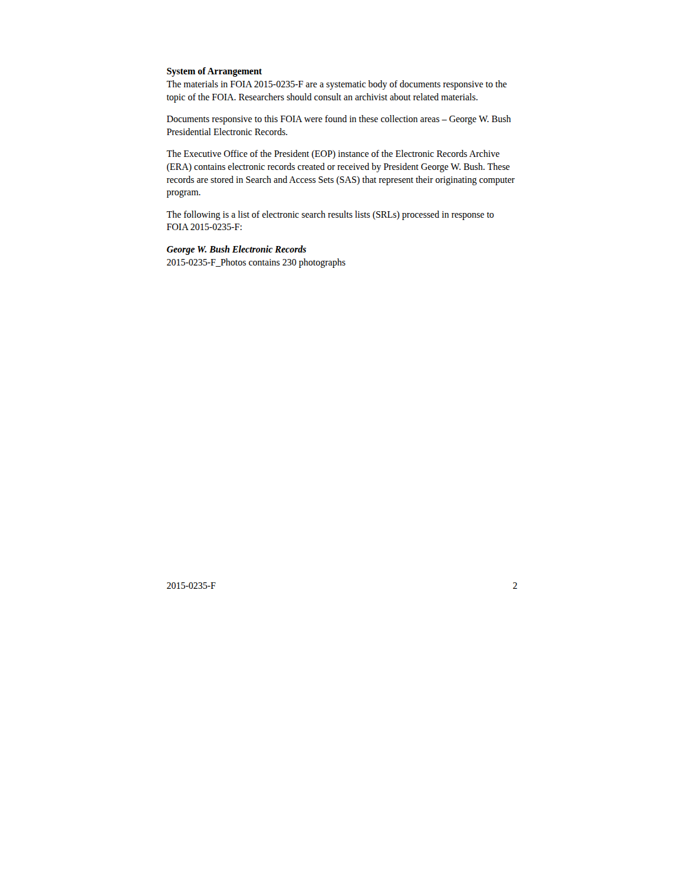System of Arrangement
The materials in FOIA 2015-0235-F are a systematic body of documents responsive to the topic of the FOIA. Researchers should consult an archivist about related materials.
Documents responsive to this FOIA were found in these collection areas – George W. Bush Presidential Electronic Records.
The Executive Office of the President (EOP) instance of the Electronic Records Archive (ERA) contains electronic records created or received by President George W. Bush. These records are stored in Search and Access Sets (SAS) that represent their originating computer program.
The following is a list of electronic search results lists (SRLs) processed in response to FOIA 2015-0235-F:
George W. Bush Electronic Records
2015-0235-F_Photos contains 230 photographs
2015-0235-F 2